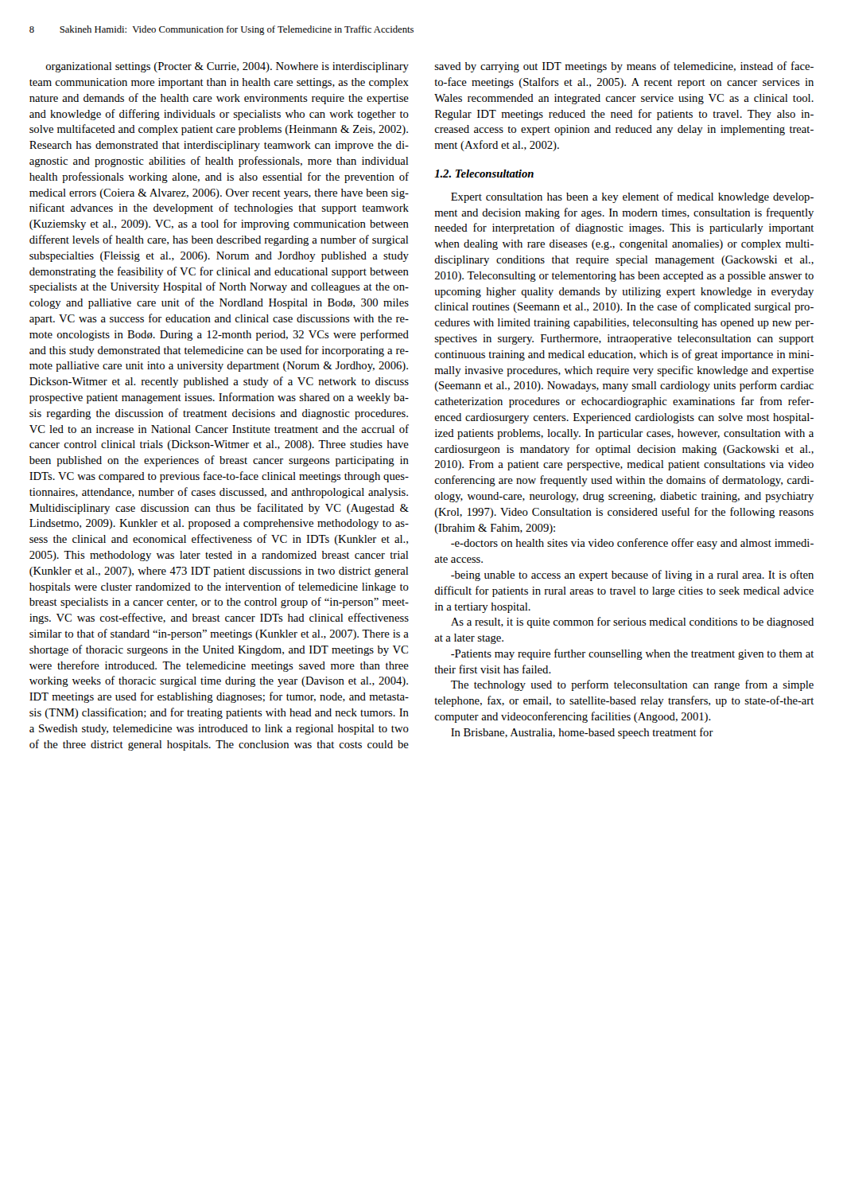8 Sakineh Hamidi: Video Communication for Using of Telemedicine in Traffic Accidents
organizational settings (Procter & Currie, 2004). Nowhere is interdisciplinary team communication more important than in health care settings, as the complex nature and demands of the health care work environments require the expertise and knowledge of differing individuals or specialists who can work together to solve multifaceted and complex patient care problems (Heinmann & Zeis, 2002). Research has demonstrated that interdisciplinary teamwork can improve the diagnostic and prognostic abilities of health professionals, more than individual health professionals working alone, and is also essential for the prevention of medical errors (Coiera & Alvarez, 2006). Over recent years, there have been significant advances in the development of technologies that support teamwork (Kuziemsky et al., 2009). VC, as a tool for improving communication between different levels of health care, has been described regarding a number of surgical subspecialties (Fleissig et al., 2006). Norum and Jordhoy published a study demonstrating the feasibility of VC for clinical and educational support between specialists at the University Hospital of North Norway and colleagues at the oncology and palliative care unit of the Nordland Hospital in Bodø, 300 miles apart. VC was a success for education and clinical case discussions with the remote oncologists in Bodø. During a 12-month period, 32 VCs were performed and this study demonstrated that telemedicine can be used for incorporating a remote palliative care unit into a university department (Norum & Jordhoy, 2006). Dickson-Witmer et al. recently published a study of a VC network to discuss prospective patient management issues. Information was shared on a weekly basis regarding the discussion of treatment decisions and diagnostic procedures. VC led to an increase in National Cancer Institute treatment and the accrual of cancer control clinical trials (Dickson-Witmer et al., 2008). Three studies have been published on the experiences of breast cancer surgeons participating in IDTs. VC was compared to previous face-to-face clinical meetings through questionnaires, attendance, number of cases discussed, and anthropological analysis. Multidisciplinary case discussion can thus be facilitated by VC (Augestad & Lindsetmo, 2009). Kunkler et al. proposed a comprehensive methodology to assess the clinical and economical effectiveness of VC in IDTs (Kunkler et al., 2005). This methodology was later tested in a randomized breast cancer trial (Kunkler et al., 2007), where 473 IDT patient discussions in two district general hospitals were cluster randomized to the intervention of telemedicine linkage to breast specialists in a cancer center, or to the control group of “in-person” meetings. VC was cost-effective, and breast cancer IDTs had clinical effectiveness similar to that of standard “in-person” meetings (Kunkler et al., 2007). There is a shortage of thoracic surgeons in the United Kingdom, and IDT meetings by VC were therefore introduced. The telemedicine meetings saved more than three working weeks of thoracic surgical time during the year (Davison et al., 2004). IDT meetings are used for establishing diagnoses; for tumor, node, and metastasis (TNM) classification; and for treating patients with head and neck tumors. In a Swedish study, telemedicine was introduced to link a regional hospital to two of the three district general hospitals. The conclusion was that costs could be saved by carrying out IDT meetings by means of telemedicine, instead of face-to-face meetings (Stalfors et al., 2005). A recent report on cancer services in Wales recommended an integrated cancer service using VC as a clinical tool. Regular IDT meetings reduced the need for patients to travel. They also increased access to expert opinion and reduced any delay in implementing treatment (Axford et al., 2002).
1.2. Teleconsultation
Expert consultation has been a key element of medical knowledge development and decision making for ages. In modern times, consultation is frequently needed for interpretation of diagnostic images. This is particularly important when dealing with rare diseases (e.g., congenital anomalies) or complex multidisciplinary conditions that require special management (Gackowski et al., 2010). Teleconsulting or telementoring has been accepted as a possible answer to upcoming higher quality demands by utilizing expert knowledge in everyday clinical routines (Seemann et al., 2010). In the case of complicated surgical procedures with limited training capabilities, teleconsulting has opened up new perspectives in surgery. Furthermore, intraoperative teleconsultation can support continuous training and medical education, which is of great importance in minimally invasive procedures, which require very specific knowledge and expertise (Seemann et al., 2010). Nowadays, many small cardiology units perform cardiac catheterization procedures or echocardiographic examinations far from referenced cardiosurgery centers. Experienced cardiologists can solve most hospitalized patients problems, locally. In particular cases, however, consultation with a cardiosurgeon is mandatory for optimal decision making (Gackowski et al., 2010). From a patient care perspective, medical patient consultations via video conferencing are now frequently used within the domains of dermatology, cardiology, wound-care, neurology, drug screening, diabetic training, and psychiatry (Krol, 1997). Video Consultation is considered useful for the following reasons (Ibrahim & Fahim, 2009):
-e-doctors on health sites via video conference offer easy and almost immediate access.
-being unable to access an expert because of living in a rural area. It is often difficult for patients in rural areas to travel to large cities to seek medical advice in a tertiary hospital.
As a result, it is quite common for serious medical conditions to be diagnosed at a later stage.
-Patients may require further counselling when the treatment given to them at their first visit has failed.
The technology used to perform teleconsultation can range from a simple telephone, fax, or email, to satellite-based relay transfers, up to state-of-the-art computer and videoconferencing facilities (Angood, 2001).
In Brisbane, Australia, home-based speech treatment for